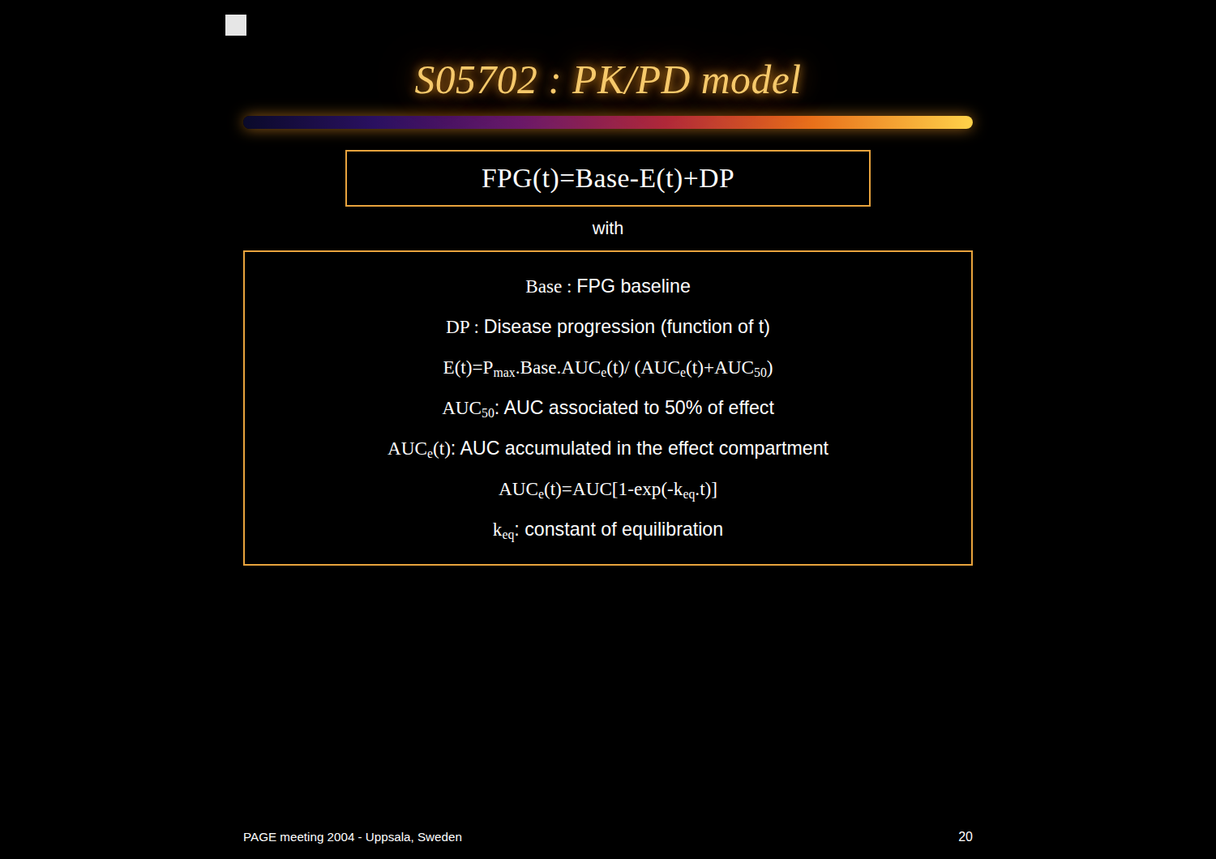S05702 : PK/PD model
FPG(t)=Base-E(t)+DP
with
Base : FPG baseline
DP : Disease progression (function of t)
E(t)=Pmax.Base.AUCe(t)/ (AUCe(t)+AUC50)
AUC50: AUC associated to 50% of effect
AUCe(t): AUC accumulated in the effect compartment
AUCe(t)=AUC[1-exp(-keq.t)]
keq: constant of equilibration
PAGE meeting 2004 - Uppsala, Sweden 20